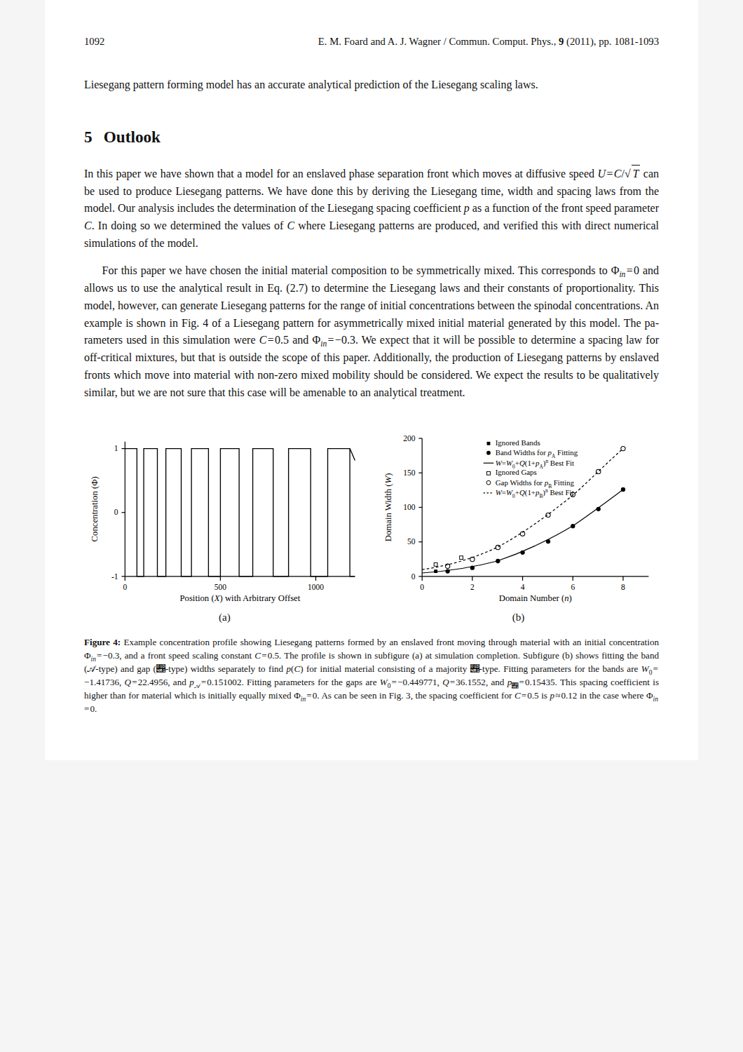1092 E. M. Foard and A. J. Wagner / Commun. Comput. Phys., 9 (2011), pp. 1081-1093
Liesegang pattern forming model has an accurate analytical prediction of the Liesegang scaling laws.
5 Outlook
In this paper we have shown that a model for an enslaved phase separation front which moves at diffusive speed U = C/√T can be used to produce Liesegang patterns. We have done this by deriving the Liesegang time, width and spacing laws from the model. Our analysis includes the determination of the Liesegang spacing coefficient p as a function of the front speed parameter C. In doing so we determined the values of C where Liesegang patterns are produced, and verified this with direct numerical simulations of the model.
For this paper we have chosen the initial material composition to be symmetrically mixed. This corresponds to Φin = 0 and allows us to use the analytical result in Eq. (2.7) to determine the Liesegang laws and their constants of proportionality. This model, however, can generate Liesegang patterns for the range of initial concentrations between the spinodal concentrations. An example is shown in Fig. 4 of a Liesegang pattern for asymmetrically mixed initial material generated by this model. The parameters used in this simulation were C = 0.5 and Φin = −0.3. We expect that it will be possible to determine a spacing law for off-critical mixtures, but that is outside the scope of this paper. Additionally, the production of Liesegang patterns by enslaved fronts which move into material with non-zero mixed mobility should be considered. We expect the results to be qualitatively similar, but we are not sure that this case will be amenable to an analytical treatment.
1 0 -1 0 500 1000 Position (X) with Arbitrary Offset Concentration (Φ)
(a)
0 50 100 150 200 0 2 4 6 8 Domain Number (n) Domain Width (W) Ignored Bands Band Widths for pA Fitting W=W0+Q(1+pA)n Best Fit Ignored Gaps Gap Widths for pB Fitting W=W0+Q(1+pB)n Best Fit
(b)
Figure 4: Example concentration profile showing Liesegang patterns formed by an enslaved front moving through material with an initial concentration Φin = −0.3, and a front speed scaling constant C = 0.5. The profile is shown in subfigure (a) at simulation completion. Subfigure (b) shows fitting the band (𝒜-type) and gap (𝒡-type) widths separately to find p(C) for initial material consisting of a majority 𝒡-type. Fitting parameters for the bands are W0 = −1.41736, Q = 22.4956, and p𝒜 = 0.151002. Fitting parameters for the gaps are W0 = −0.449771, Q = 36.1552, and p𝒡 = 0.15435. This spacing coefficient is higher than for material which is initially equally mixed Φin = 0. As can be seen in Fig. 3, the spacing coefficient for C = 0.5 is p ≈ 0.12 in the case where Φin = 0.